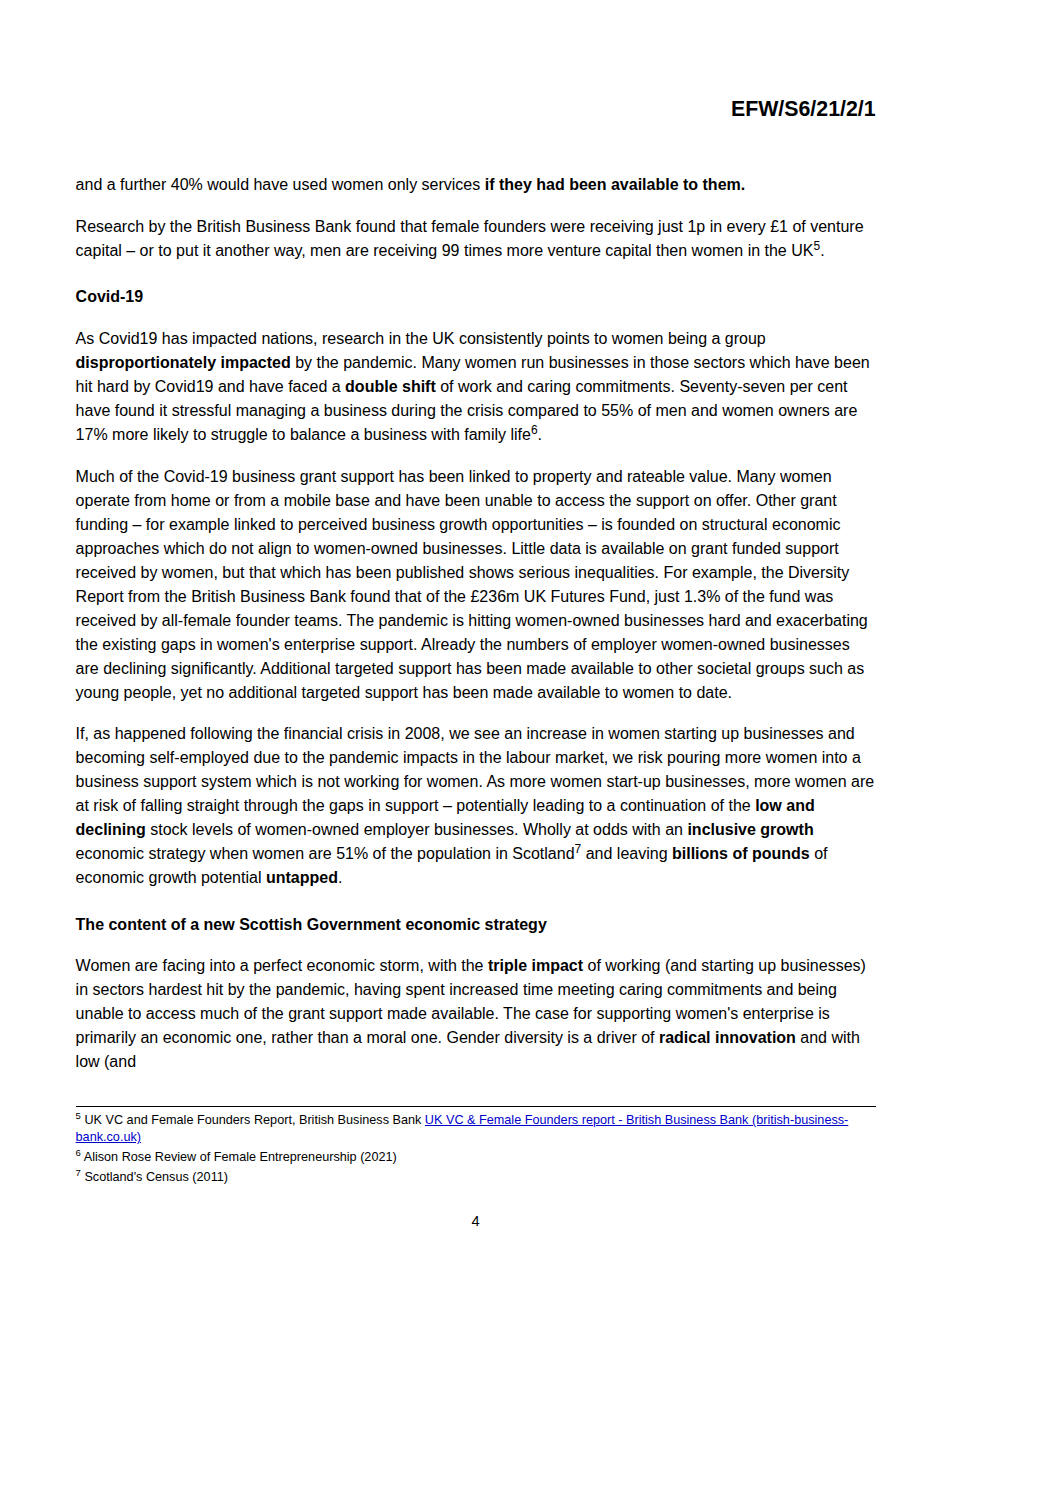EFW/S6/21/2/1
and a further 40% would have used women only services if they had been available to them.
Research by the British Business Bank found that female founders were receiving just 1p in every £1 of venture capital – or to put it another way, men are receiving 99 times more venture capital then women in the UK5.
Covid-19
As Covid19 has impacted nations, research in the UK consistently points to women being a group disproportionately impacted by the pandemic. Many women run businesses in those sectors which have been hit hard by Covid19 and have faced a double shift of work and caring commitments. Seventy-seven per cent have found it stressful managing a business during the crisis compared to 55% of men and women owners are 17% more likely to struggle to balance a business with family life6.
Much of the Covid-19 business grant support has been linked to property and rateable value. Many women operate from home or from a mobile base and have been unable to access the support on offer. Other grant funding – for example linked to perceived business growth opportunities – is founded on structural economic approaches which do not align to women-owned businesses. Little data is available on grant funded support received by women, but that which has been published shows serious inequalities. For example, the Diversity Report from the British Business Bank found that of the £236m UK Futures Fund, just 1.3% of the fund was received by all-female founder teams. The pandemic is hitting women-owned businesses hard and exacerbating the existing gaps in women's enterprise support. Already the numbers of employer women-owned businesses are declining significantly. Additional targeted support has been made available to other societal groups such as young people, yet no additional targeted support has been made available to women to date.
If, as happened following the financial crisis in 2008, we see an increase in women starting up businesses and becoming self-employed due to the pandemic impacts in the labour market, we risk pouring more women into a business support system which is not working for women. As more women start-up businesses, more women are at risk of falling straight through the gaps in support – potentially leading to a continuation of the low and declining stock levels of women-owned employer businesses. Wholly at odds with an inclusive growth economic strategy when women are 51% of the population in Scotland7 and leaving billions of pounds of economic growth potential untapped.
The content of a new Scottish Government economic strategy
Women are facing into a perfect economic storm, with the triple impact of working (and starting up businesses) in sectors hardest hit by the pandemic, having spent increased time meeting caring commitments and being unable to access much of the grant support made available. The case for supporting women's enterprise is primarily an economic one, rather than a moral one. Gender diversity is a driver of radical innovation and with low (and
5 UK VC and Female Founders Report, British Business Bank UK VC & Female Founders report - British Business Bank (british-business-bank.co.uk)
6 Alison Rose Review of Female Entrepreneurship (2021)
7 Scotland's Census (2011)
4